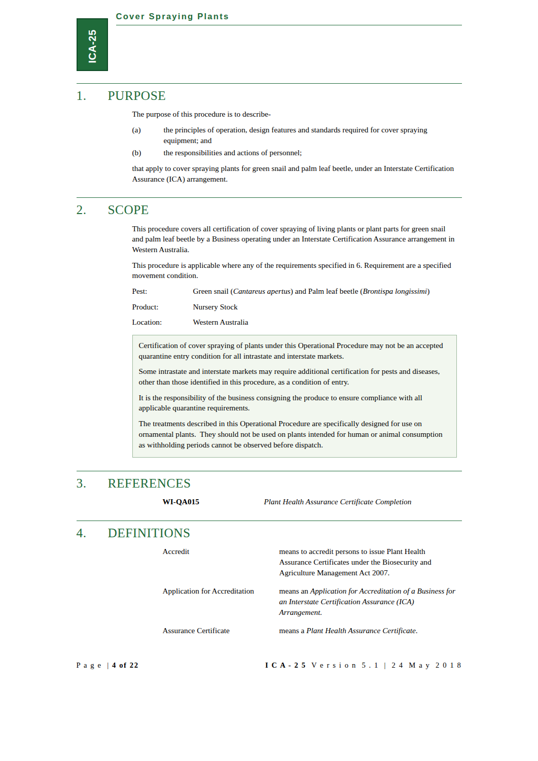ICA-25
Cover Spraying Plants
1. PURPOSE
The purpose of this procedure is to describe-
(a)
the principles of operation, design features and standards required for cover spraying equipment; and
(b)
the responsibilities and actions of personnel;
that apply to cover spraying plants for green snail and palm leaf beetle, under an Interstate Certification Assurance (ICA) arrangement.
2. SCOPE
This procedure covers all certification of cover spraying of living plants or plant parts for green snail and palm leaf beetle by a Business operating under an Interstate Certification Assurance arrangement in Western Australia.
This procedure is applicable where any of the requirements specified in 6. Requirement are a specified movement condition.
Pest:
Green snail (Cantareus apertus) and Palm leaf beetle (Brontispa longissimi)
Product:
Nursery Stock
Location:
Western Australia
Certification of cover spraying of plants under this Operational Procedure may not be an accepted quarantine entry condition for all intrastate and interstate markets.
Some intrastate and interstate markets may require additional certification for pests and diseases, other than those identified in this procedure, as a condition of entry.
It is the responsibility of the business consigning the produce to ensure compliance with all applicable quarantine requirements.
The treatments described in this Operational Procedure are specifically designed for use on ornamental plants. They should not be used on plants intended for human or animal consumption as withholding periods cannot be observed before dispatch.
3. REFERENCES
WI-QA015
Plant Health Assurance Certificate Completion
4. DEFINITIONS
Accredit
means to accredit persons to issue Plant Health Assurance Certificates under the Biosecurity and Agriculture Management Act 2007.
Application for Accreditation
means an Application for Accreditation of a Business for an Interstate Certification Assurance (ICA) Arrangement.
Assurance Certificate
means a Plant Health Assurance Certificate.
P a g e | 4 of 22
I C A - 2 5 V e r s i o n 5 . 1 | 2 4 M a y 2 0 1 8